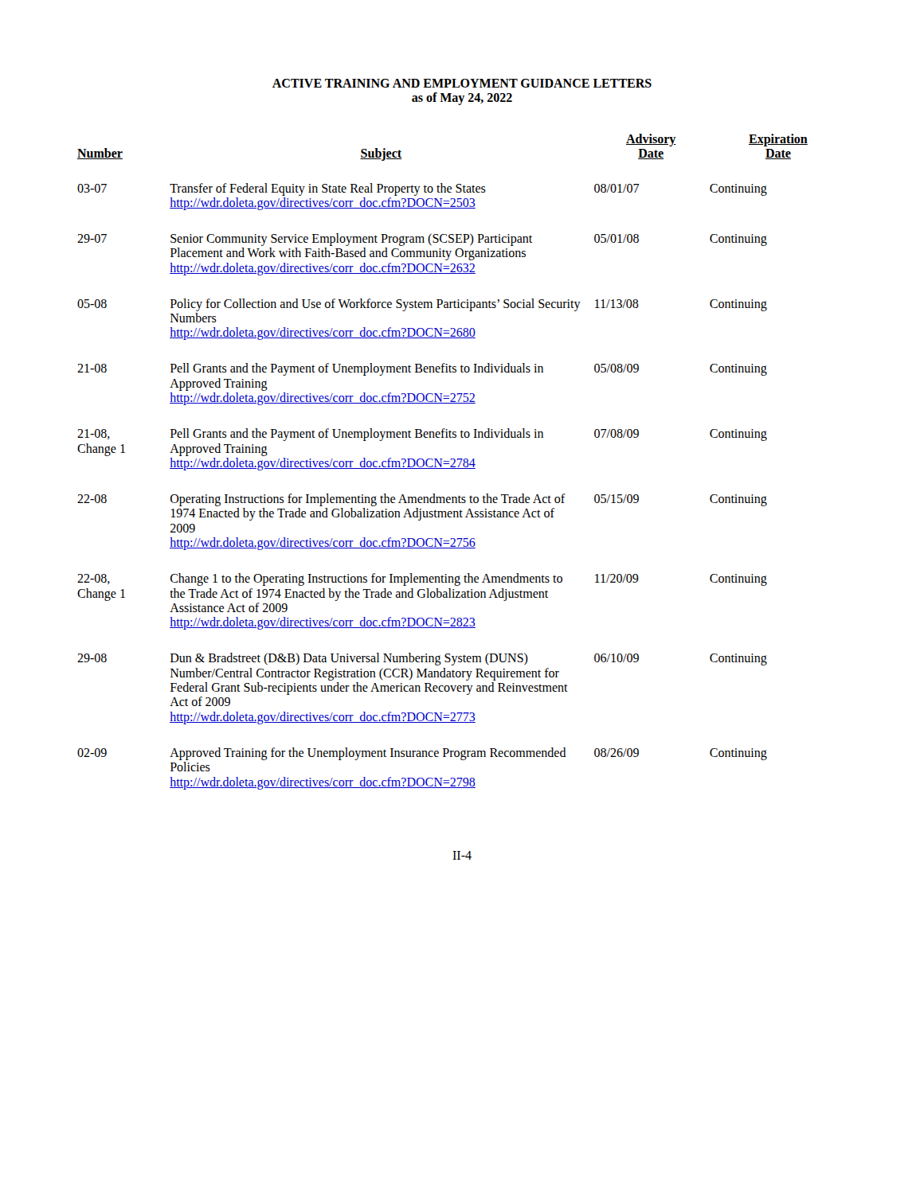ACTIVE TRAINING AND EMPLOYMENT GUIDANCE LETTERS
as of May 24, 2022
| Number | Subject | Advisory Date | Expiration Date |
| --- | --- | --- | --- |
| 03-07 | Transfer of Federal Equity in State Real Property to the States http://wdr.doleta.gov/directives/corr_doc.cfm?DOCN=2503 | 08/01/07 | Continuing |
| 29-07 | Senior Community Service Employment Program (SCSEP) Participant Placement and Work with Faith-Based and Community Organizations http://wdr.doleta.gov/directives/corr_doc.cfm?DOCN=2632 | 05/01/08 | Continuing |
| 05-08 | Policy for Collection and Use of Workforce System Participants’ Social Security Numbers http://wdr.doleta.gov/directives/corr_doc.cfm?DOCN=2680 | 11/13/08 | Continuing |
| 21-08 | Pell Grants and the Payment of Unemployment Benefits to Individuals in Approved Training http://wdr.doleta.gov/directives/corr_doc.cfm?DOCN=2752 | 05/08/09 | Continuing |
| 21-08, Change 1 | Pell Grants and the Payment of Unemployment Benefits to Individuals in Approved Training http://wdr.doleta.gov/directives/corr_doc.cfm?DOCN=2784 | 07/08/09 | Continuing |
| 22-08 | Operating Instructions for Implementing the Amendments to the Trade Act of 1974 Enacted by the Trade and Globalization Adjustment Assistance Act of 2009 http://wdr.doleta.gov/directives/corr_doc.cfm?DOCN=2756 | 05/15/09 | Continuing |
| 22-08, Change 1 | Change 1 to the Operating Instructions for Implementing the Amendments to the Trade Act of 1974 Enacted by the Trade and Globalization Adjustment Assistance Act of 2009 http://wdr.doleta.gov/directives/corr_doc.cfm?DOCN=2823 | 11/20/09 | Continuing |
| 29-08 | Dun & Bradstreet (D&B) Data Universal Numbering System (DUNS) Number/Central Contractor Registration (CCR) Mandatory Requirement for Federal Grant Sub-recipients under the American Recovery and Reinvestment Act of 2009 http://wdr.doleta.gov/directives/corr_doc.cfm?DOCN=2773 | 06/10/09 | Continuing |
| 02-09 | Approved Training for the Unemployment Insurance Program Recommended Policies http://wdr.doleta.gov/directives/corr_doc.cfm?DOCN=2798 | 08/26/09 | Continuing |
II-4